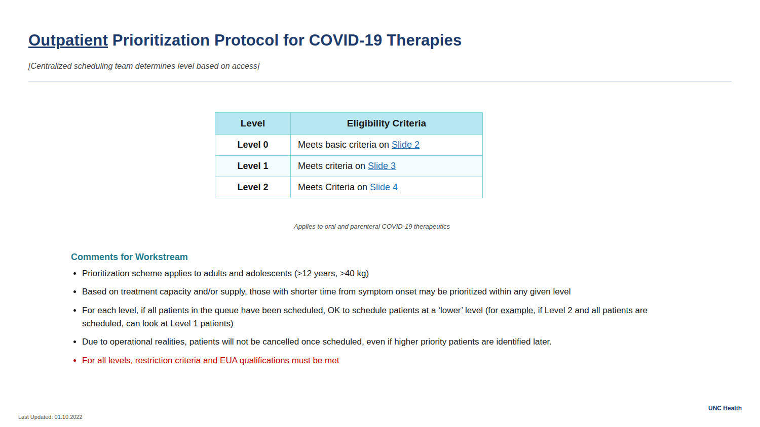Outpatient Prioritization Protocol for COVID-19 Therapies
[Centralized scheduling team determines level based on access]
| Level | Eligibility Criteria |
| --- | --- |
| Level 0 | Meets basic criteria on Slide 2 |
| Level 1 | Meets criteria on Slide 3 |
| Level 2 | Meets Criteria on Slide 4 |
Applies to oral and parenteral COVID-19 therapeutics
Comments for Workstream
Prioritization scheme applies to adults and adolescents (>12 years, >40 kg)
Based on treatment capacity and/or supply, those with shorter time from symptom onset may be prioritized within any given level
For each level, if all patients in the queue have been scheduled, OK to schedule patients at a ‘lower’ level (for example, if Level 2 and all patients are scheduled, can look at Level 1 patients)
Due to operational realities, patients will not be cancelled once scheduled, even if higher priority patients are identified later.
For all levels, restriction criteria and EUA qualifications must be met
Last Updated: 01.10.2022
UNC Health